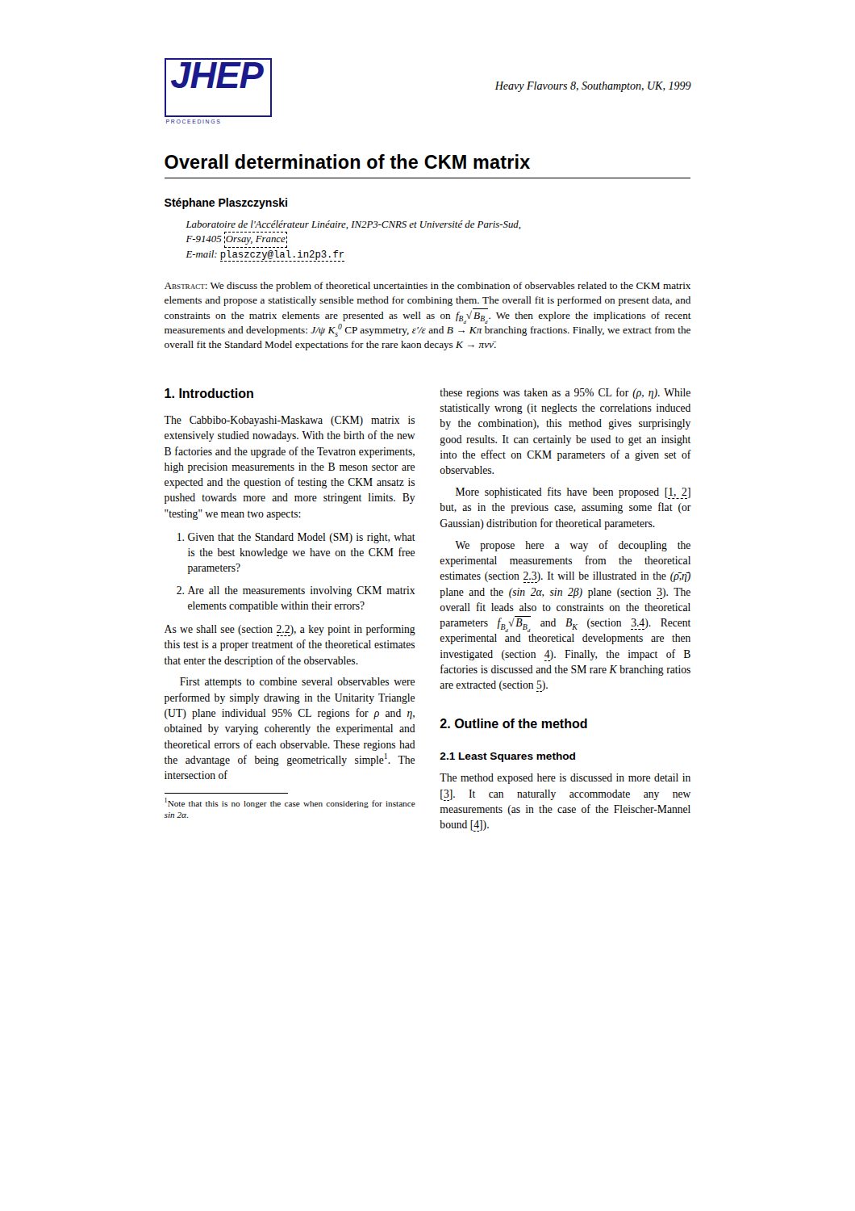JHEP
PROCEEDINGS
Heavy Flavours 8, Southampton, UK, 1999
Overall determination of the CKM matrix
Stéphane Plaszczynski
Laboratoire de l'Accélérateur Linéaire, IN2P3-CNRS et Université de Paris-Sud,
F-91405 Orsay, France
E-mail: plaszczy@lal.in2p3.fr
Abstract: We discuss the problem of theoretical uncertainties in the combination of observables related to the CKM matrix elements and propose a statistically sensible method for combining them. The overall fit is performed on present data, and constraints on the matrix elements are presented as well as on fBd√BBd. We then explore the implications of recent measurements and developments: J/ψ Ks0 CP asymmetry, ε′/ε and B → Kπ branching fractions. Finally, we extract from the overall fit the Standard Model expectations for the rare kaon decays K → πνν̄.
1. Introduction
The Cabbibo-Kobayashi-Maskawa (CKM) matrix is extensively studied nowadays. With the birth of the new B factories and the upgrade of the Tevatron experiments, high precision measurements in the B meson sector are expected and the question of testing the CKM ansatz is pushed towards more and more stringent limits. By "testing" we mean two aspects:
Given that the Standard Model (SM) is right, what is the best knowledge we have on the CKM free parameters?
Are all the measurements involving CKM matrix elements compatible within their errors?
As we shall see (section 2.2), a key point in performing this test is a proper treatment of the theoretical estimates that enter the description of the observables.
First attempts to combine several observables were performed by simply drawing in the Unitarity Triangle (UT) plane individual 95% CL regions for ρ and η, obtained by varying coherently the experimental and theoretical errors of each observable. These regions had the advantage of being geometrically simple1. The intersection of
1Note that this is no longer the case when considering for instance sin 2α.
these regions was taken as a 95% CL for (ρ, η). While statistically wrong (it neglects the correlations induced by the combination), this method gives surprisingly good results. It can certainly be used to get an insight into the effect on CKM parameters of a given set of observables.
More sophisticated fits have been proposed [1, 2] but, as in the previous case, assuming some flat (or Gaussian) distribution for theoretical parameters.
We propose here a way of decoupling the experimental measurements from the theoretical estimates (section 2.3). It will be illustrated in the (ρ̄,η̄) plane and the (sin 2α, sin 2β) plane (section 3). The overall fit leads also to constraints on the theoretical parameters fBd√BBd and BK (section 3.4). Recent experimental and theoretical developments are then investigated (section 4). Finally, the impact of B factories is discussed and the SM rare K branching ratios are extracted (section 5).
2. Outline of the method
2.1 Least Squares method
The method exposed here is discussed in more detail in [3]. It can naturally accommodate any new measurements (as in the case of the Fleischer-Mannel bound [4]).